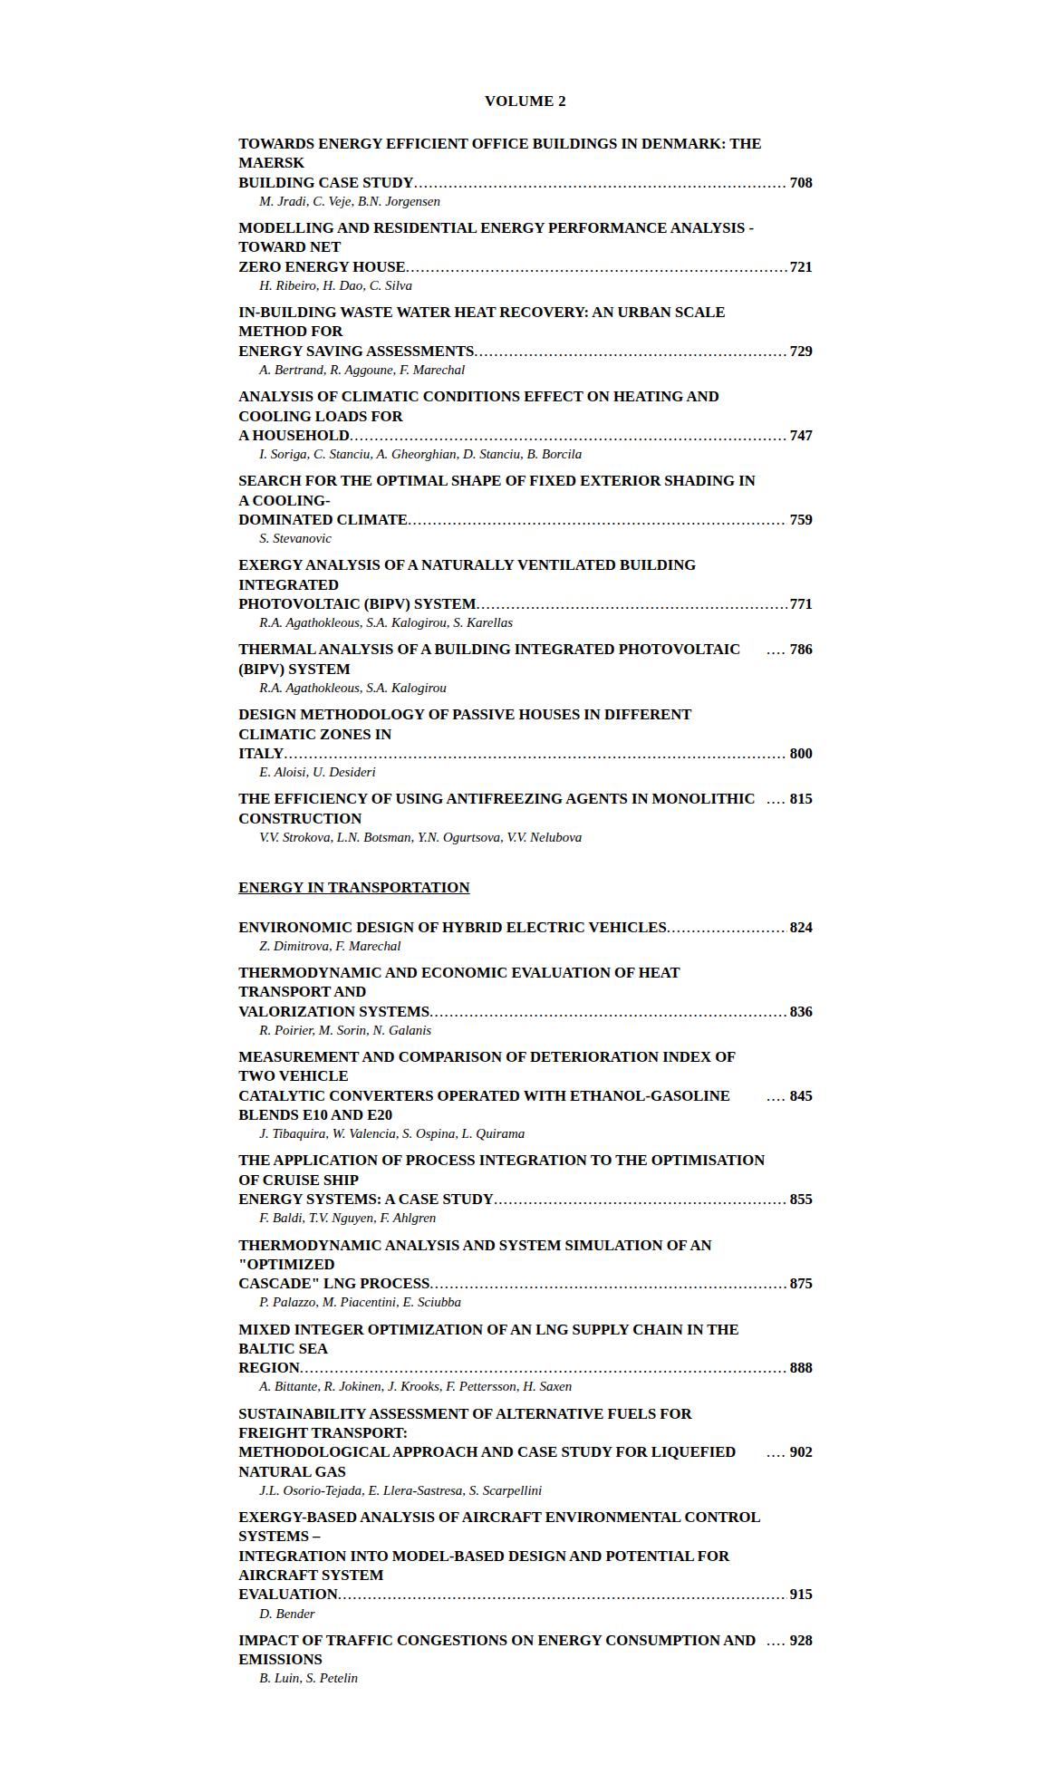VOLUME 2
TOWARDS ENERGY EFFICIENT OFFICE BUILDINGS IN DENMARK: THE MAERSK
BUILDING CASE STUDY 708...........................................................................................................................................
M. Jradi, C. Veje, B.N. Jorgensen
MODELLING AND RESIDENTIAL ENERGY PERFORMANCE ANALYSIS - TOWARD NET
ZERO ENERGY HOUSE 721.............................................................................................................................................
H. Ribeiro, H. Dao, C. Silva
IN-BUILDING WASTE WATER HEAT RECOVERY: AN URBAN SCALE METHOD FOR
ENERGY SAVING ASSESSMENTS 729.............................................................................................................
A. Bertrand, R. Aggoune, F. Marechal
ANALYSIS OF CLIMATIC CONDITIONS EFFECT ON HEATING AND COOLING LOADS FOR
A HOUSEHOLD 747.........................................................................................................................................................
I. Soriga, C. Stanciu, A. Gheorghian, D. Stanciu, B. Borcila
SEARCH FOR THE OPTIMAL SHAPE OF FIXED EXTERIOR SHADING IN A COOLING-
DOMINATED CLIMATE 759.............................................................................................................................
S. Stevanovic
EXERGY ANALYSIS OF A NATURALLY VENTILATED BUILDING INTEGRATED
PHOTOVOLTAIC (BIPV) SYSTEM 771.............................................................................................................
R.A. Agathokleous, S.A. Kalogirou, S. Karellas
THERMAL ANALYSIS OF A BUILDING INTEGRATED PHOTOVOLTAIC (BIPV) SYSTEM 786.........................
R.A. Agathokleous, S.A. Kalogirou
DESIGN METHODOLOGY OF PASSIVE HOUSES IN DIFFERENT CLIMATIC ZONES IN
ITALY 800.........................................................................................................................................................................
E. Aloisi, U. Desideri
THE EFFICIENCY OF USING ANTIFREEZING AGENTS IN MONOLITHIC CONSTRUCTION 815....................
V.V. Strokova, L.N. Botsman, Y.N. Ogurtsova, V.V. Nelubova
ENERGY IN TRANSPORTATION
ENVIRONOMIC DESIGN OF HYBRID ELECTRIC VEHICLES 824.........................................................................
Z. Dimitrova, F. Marechal
THERMODYNAMIC AND ECONOMIC EVALUATION OF HEAT TRANSPORT AND
VALORIZATION SYSTEMS 836.........................................................................................................................
R. Poirier, M. Sorin, N. Galanis
MEASUREMENT AND COMPARISON OF DETERIORATION INDEX OF TWO VEHICLE
CATALYTIC CONVERTERS OPERATED WITH ETHANOL-GASOLINE BLENDS E10 AND E20845................
J. Tibaquira, W. Valencia, S. Ospina, L. Quirama
THE APPLICATION OF PROCESS INTEGRATION TO THE OPTIMISATION OF CRUISE SHIP
ENERGY SYSTEMS: A CASE STUDY 855.......................................................................................................
F. Baldi, T.V. Nguyen, F. Ahlgren
THERMODYNAMIC ANALYSIS AND SYSTEM SIMULATION OF AN "OPTIMIZED
CASCADE" LNG PROCESS 875...........................................................................................................................
P. Palazzo, M. Piacentini, E. Sciubba
MIXED INTEGER OPTIMIZATION OF AN LNG SUPPLY CHAIN IN THE BALTIC SEA
REGION 888.....................................................................................................................................................................
A. Bittante, R. Jokinen, J. Krooks, F. Pettersson, H. Saxen
SUSTAINABILITY ASSESSMENT OF ALTERNATIVE FUELS FOR FREIGHT TRANSPORT:
METHODOLOGICAL APPROACH AND CASE STUDY FOR LIQUEFIED NATURAL GAS 902............................
J.L. Osorio-Tejada, E. Llera-Sastresa, S. Scarpellini
EXERGY-BASED ANALYSIS OF AIRCRAFT ENVIRONMENTAL CONTROL SYSTEMS –
INTEGRATION INTO MODEL-BASED DESIGN AND POTENTIAL FOR AIRCRAFT SYSTEM
EVALUATION 915...........................................................................................................................................................
D. Bender
IMPACT OF TRAFFIC CONGESTIONS ON ENERGY CONSUMPTION AND EMISSIONS 928..............................
B. Luin, S. Petelin